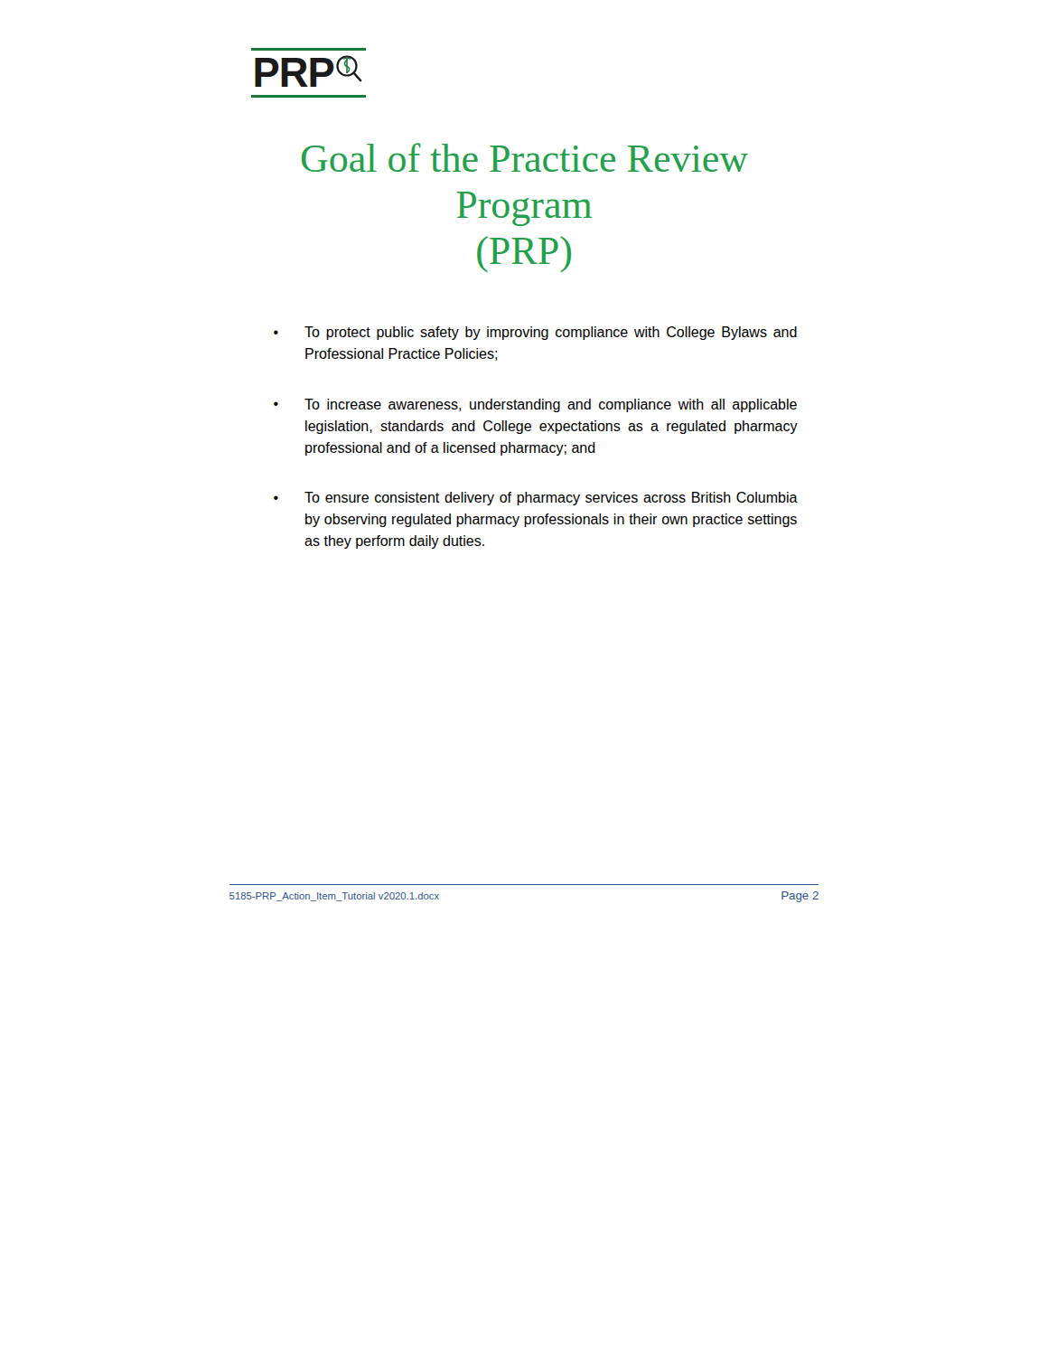PRP
Goal of the Practice Review Program
(PRP)
To protect public safety by improving compliance with College Bylaws and Professional Practice Policies;
To increase awareness, understanding and compliance with all applicable legislation, standards and College expectations as a regulated pharmacy professional and of a licensed pharmacy; and
To ensure consistent delivery of pharmacy services across British Columbia by observing regulated pharmacy professionals in their own practice settings as they perform daily duties.
5185-PRP_Action_Item_Tutorial v2020.1.docx Page 2